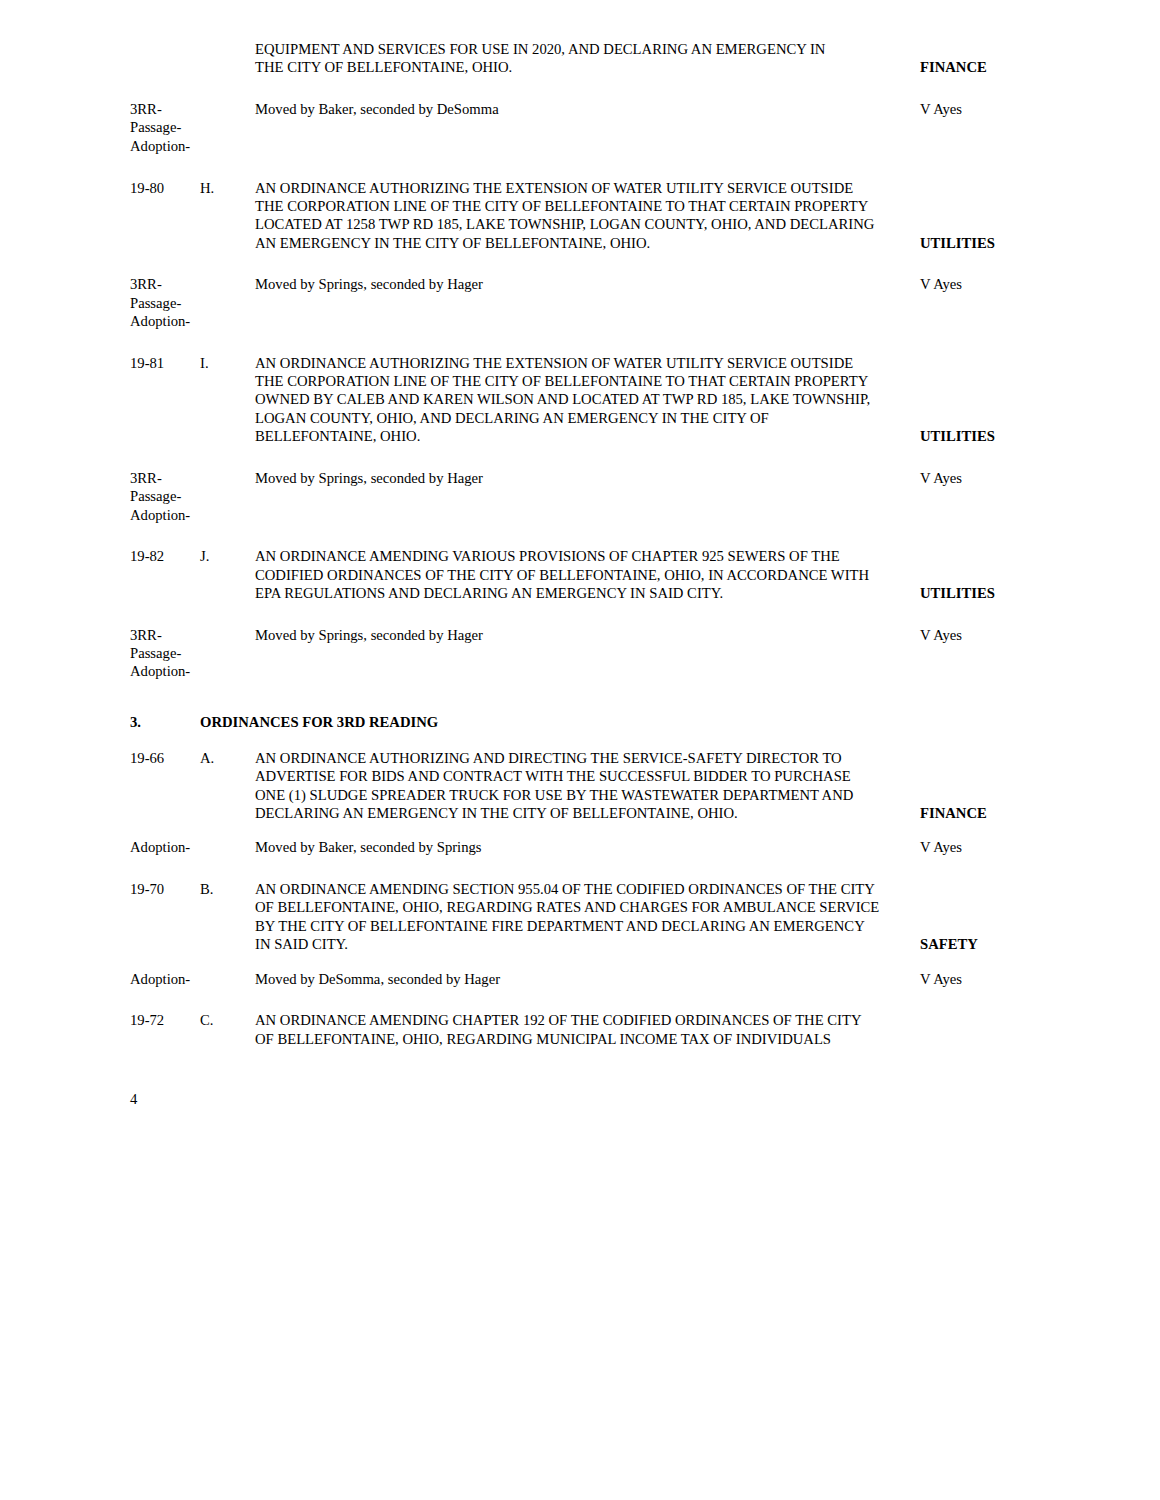| | | EQUIPMENT AND SERVICES FOR USE IN 2020, AND DECLARING AN EMERGENCY IN | |
| | | THE CITY OF BELLEFONTAINE, OHIO. | FINANCE |
| 3RR- | Moved by Baker, seconded by DeSomma | V Ayes |
| Passage- | | |
| Adoption- | | |
| 19-80 | H. | AN ORDINANCE AUTHORIZING THE EXTENSION OF WATER UTILITY SERVICE OUTSIDE | |
| | | THE CORPORATION LINE OF THE CITY OF BELLEFONTAINE TO THAT CERTAIN PROPERTY | |
| | | LOCATED AT 1258 TWP RD 185, LAKE TOWNSHIP, LOGAN COUNTY, OHIO, AND DECLARING | |
| | | AN EMERGENCY IN THE CITY OF BELLEFONTAINE, OHIO. | UTILITIES |
| 3RR- | Moved by Springs, seconded by Hager | V Ayes |
| Passage- | | |
| Adoption- | | |
| 19-81 | I. | AN ORDINANCE AUTHORIZING THE EXTENSION OF WATER UTILITY SERVICE OUTSIDE | |
| | | THE CORPORATION LINE OF THE CITY OF BELLEFONTAINE TO THAT CERTAIN PROPERTY | |
| | | OWNED BY CALEB AND KAREN WILSON AND LOCATED AT TWP RD 185, LAKE TOWNSHIP, | |
| | | LOGAN COUNTY, OHIO, AND DECLARING AN EMERGENCY IN THE CITY OF | |
| | | BELLEFONTAINE, OHIO. | UTILITIES |
| 3RR- | Moved by Springs, seconded by Hager | V Ayes |
| Passage- | | |
| Adoption- | | |
| 19-82 | J. | AN ORDINANCE AMENDING VARIOUS PROVISIONS OF CHAPTER 925 SEWERS OF THE | |
| | | CODIFIED ORDINANCES OF THE CITY OF BELLEFONTAINE, OHIO, IN ACCORDANCE WITH | |
| | | EPA REGULATIONS AND DECLARING AN EMERGENCY IN SAID CITY. | UTILITIES |
| 3RR- | Moved by Springs, seconded by Hager | V Ayes |
| Passage- | | |
| Adoption- | | |
3. ORDINANCES FOR 3RD READING
| 19-66 | A. | AN ORDINANCE AUTHORIZING AND DIRECTING THE SERVICE-SAFETY DIRECTOR TO | |
| | | ADVERTISE FOR BIDS AND CONTRACT WITH THE SUCCESSFUL BIDDER TO PURCHASE | |
| | | ONE (1) SLUDGE SPREADER TRUCK FOR USE BY THE WASTEWATER DEPARTMENT AND | |
| | | DECLARING AN EMERGENCY IN THE CITY OF BELLEFONTAINE, OHIO. | FINANCE |
| Adoption- | Moved by Baker, seconded by Springs | V Ayes |
| 19-70 | B. | AN ORDINANCE AMENDING SECTION 955.04 OF THE CODIFIED ORDINANCES OF THE CITY | |
| | | OF BELLEFONTAINE, OHIO, REGARDING RATES AND CHARGES FOR AMBULANCE SERVICE | |
| | | BY THE CITY OF BELLEFONTAINE FIRE DEPARTMENT AND DECLARING AN EMERGENCY | |
| | | IN SAID CITY. | SAFETY |
| Adoption- | Moved by DeSomma, seconded by Hager | V Ayes |
| 19-72 | C. | AN ORDINANCE AMENDING CHAPTER 192 OF THE CODIFIED ORDINANCES OF THE CITY | |
| | | OF BELLEFONTAINE, OHIO, REGARDING MUNICIPAL INCOME TAX OF INDIVIDUALS | |
4